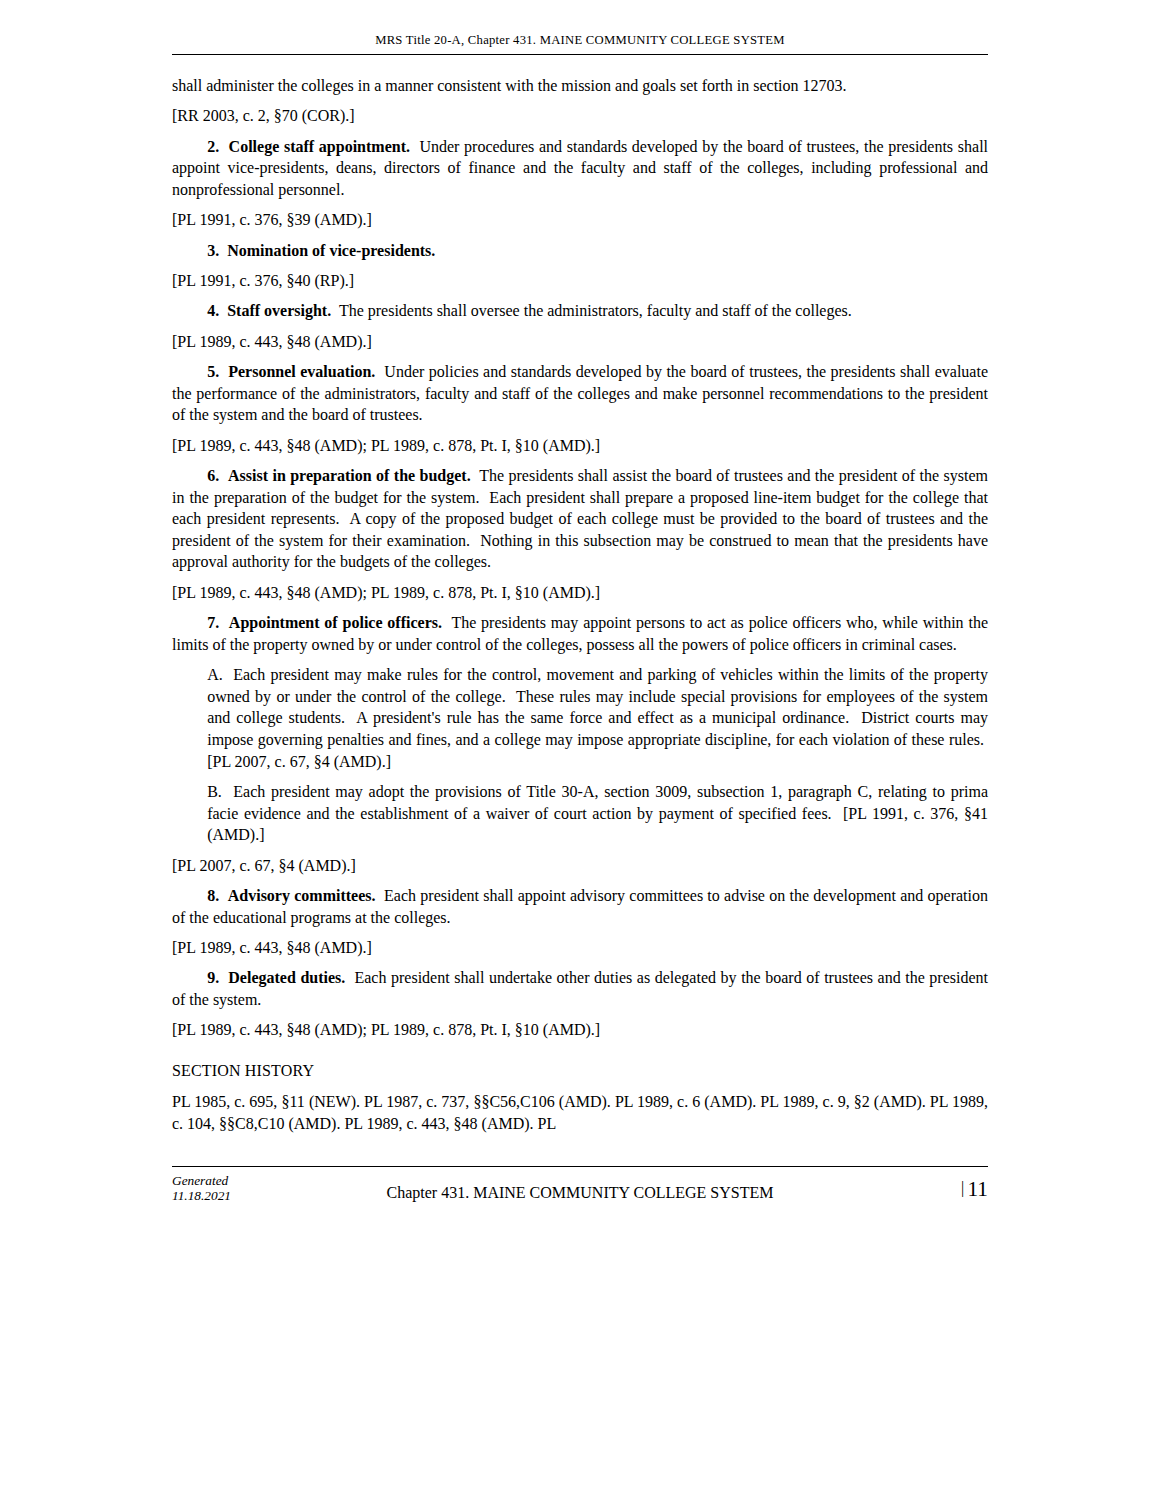MRS Title 20-A, Chapter 431. MAINE COMMUNITY COLLEGE SYSTEM
shall administer the colleges in a manner consistent with the mission and goals set forth in section 12703.
[RR 2003, c. 2, §70 (COR).]
2. College staff appointment. Under procedures and standards developed by the board of trustees, the presidents shall appoint vice-presidents, deans, directors of finance and the faculty and staff of the colleges, including professional and nonprofessional personnel.
[PL 1991, c. 376, §39 (AMD).]
3. Nomination of vice-presidents.
[PL 1991, c. 376, §40 (RP).]
4. Staff oversight. The presidents shall oversee the administrators, faculty and staff of the colleges.
[PL 1989, c. 443, §48 (AMD).]
5. Personnel evaluation. Under policies and standards developed by the board of trustees, the presidents shall evaluate the performance of the administrators, faculty and staff of the colleges and make personnel recommendations to the president of the system and the board of trustees.
[PL 1989, c. 443, §48 (AMD); PL 1989, c. 878, Pt. I, §10 (AMD).]
6. Assist in preparation of the budget. The presidents shall assist the board of trustees and the president of the system in the preparation of the budget for the system. Each president shall prepare a proposed line-item budget for the college that each president represents. A copy of the proposed budget of each college must be provided to the board of trustees and the president of the system for their examination. Nothing in this subsection may be construed to mean that the presidents have approval authority for the budgets of the colleges.
[PL 1989, c. 443, §48 (AMD); PL 1989, c. 878, Pt. I, §10 (AMD).]
7. Appointment of police officers. The presidents may appoint persons to act as police officers who, while within the limits of the property owned by or under control of the colleges, possess all the powers of police officers in criminal cases.
A. Each president may make rules for the control, movement and parking of vehicles within the limits of the property owned by or under the control of the college. These rules may include special provisions for employees of the system and college students. A president's rule has the same force and effect as a municipal ordinance. District courts may impose governing penalties and fines, and a college may impose appropriate discipline, for each violation of these rules. [PL 2007, c. 67, §4 (AMD).]
B. Each president may adopt the provisions of Title 30-A, section 3009, subsection 1, paragraph C, relating to prima facie evidence and the establishment of a waiver of court action by payment of specified fees. [PL 1991, c. 376, §41 (AMD).]
[PL 2007, c. 67, §4 (AMD).]
8. Advisory committees. Each president shall appoint advisory committees to advise on the development and operation of the educational programs at the colleges.
[PL 1989, c. 443, §48 (AMD).]
9. Delegated duties. Each president shall undertake other duties as delegated by the board of trustees and the president of the system.
[PL 1989, c. 443, §48 (AMD); PL 1989, c. 878, Pt. I, §10 (AMD).]
Section History
PL 1985, c. 695, §11 (NEW). PL 1987, c. 737, §§C56,C106 (AMD). PL 1989, c. 6 (AMD). PL 1989, c. 9, §2 (AMD). PL 1989, c. 104, §§C8,C10 (AMD). PL 1989, c. 443, §48 (AMD). PL
Generated
11.18.2021
Chapter 431. MAINE COMMUNITY COLLEGE SYSTEM
|11